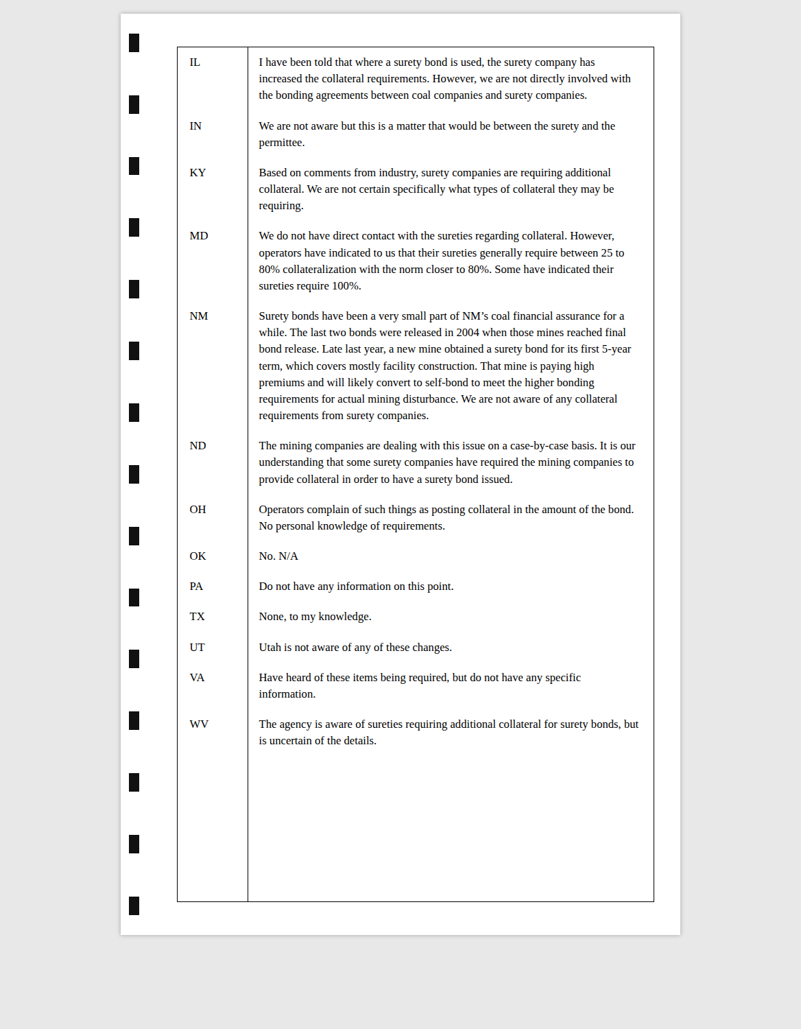| IL | I have been told that where a surety bond is used, the surety company has increased the collateral requirements. However, we are not directly involved with the bonding agreements between coal companies and surety companies. |
| IN | We are not aware but this is a matter that would be between the surety and the permittee. |
| KY | Based on comments from industry, surety companies are requiring additional collateral. We are not certain specifically what types of collateral they may be requiring. |
| MD | We do not have direct contact with the sureties regarding collateral. However, operators have indicated to us that their sureties generally require between 25 to 80% collateralization with the norm closer to 80%. Some have indicated their sureties require 100%. |
| NM | Surety bonds have been a very small part of NM’s coal financial assurance for a while. The last two bonds were released in 2004 when those mines reached final bond release. Late last year, a new mine obtained a surety bond for its first 5-year term, which covers mostly facility construction. That mine is paying high premiums and will likely convert to self-bond to meet the higher bonding requirements for actual mining disturbance. We are not aware of any collateral requirements from surety companies. |
| ND | The mining companies are dealing with this issue on a case-by-case basis. It is our understanding that some surety companies have required the mining companies to provide collateral in order to have a surety bond issued. |
| OH | Operators complain of such things as posting collateral in the amount of the bond. No personal knowledge of requirements. |
| OK | No. N/A |
| PA | Do not have any information on this point. |
| TX | None, to my knowledge. |
| UT | Utah is not aware of any of these changes. |
| VA | Have heard of these items being required, but do not have any specific information. |
| WV | The agency is aware of sureties requiring additional collateral for surety bonds, but is uncertain of the details. |